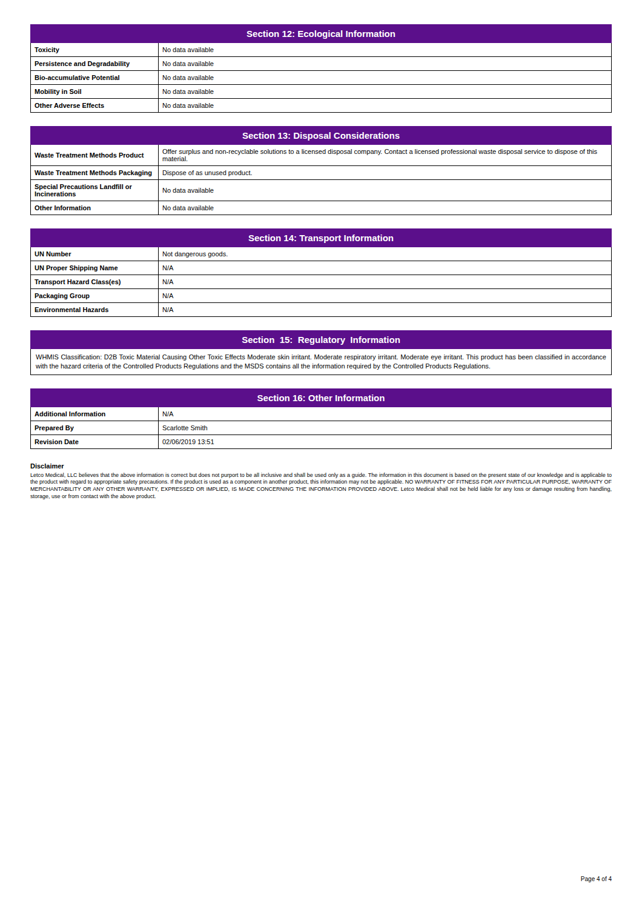| Section 12: Ecological Information |
| --- |
| Toxicity | No data available |
| Persistence and Degradability | No data available |
| Bio-accumulative Potential | No data available |
| Mobility in Soil | No data available |
| Other Adverse Effects | No data available |
| Section 13: Disposal Considerations |
| --- |
| Waste Treatment Methods Product | Offer surplus and non-recyclable solutions to a licensed disposal company. Contact a licensed professional waste disposal service to dispose of this material. |
| Waste Treatment Methods Packaging | Dispose of as unused product. |
| Special Precautions Landfill or Incinerations | No data available |
| Other Information | No data available |
| Section 14: Transport Information |
| --- |
| UN Number | Not dangerous goods. |
| UN Proper Shipping Name | N/A |
| Transport Hazard Class(es) | N/A |
| Packaging Group | N/A |
| Environmental Hazards | N/A |
| Section 15: Regulatory Information |
| --- |
| WHMIS Classification: D2B Toxic Material Causing Other Toxic Effects Moderate skin irritant. Moderate respiratory irritant. Moderate eye irritant. This product has been classified in accordance with the hazard criteria of the Controlled Products Regulations and the MSDS contains all the information required by the Controlled Products Regulations. |
| Section 16: Other Information |
| --- |
| Additional Information | N/A |
| Prepared By | Scarlotte Smith |
| Revision Date | 02/06/2019 13:51 |
Disclaimer
Letco Medical, LLC believes that the above information is correct but does not purport to be all inclusive and shall be used only as a guide. The information in this document is based on the present state of our knowledge and is applicable to the product with regard to appropriate safety precautions. If the product is used as a component in another product, this information may not be applicable. NO WARRANTY OF FITNESS FOR ANY PARTICULAR PURPOSE, WARRANTY OF MERCHANTABILITY OR ANY OTHER WARRANTY, EXPRESSED OR IMPLIED, IS MADE CONCERNING THE INFORMATION PROVIDED ABOVE. Letco Medical shall not be held liable for any loss or damage resulting from handling, storage, use or from contact with the above product.
Page 4 of 4